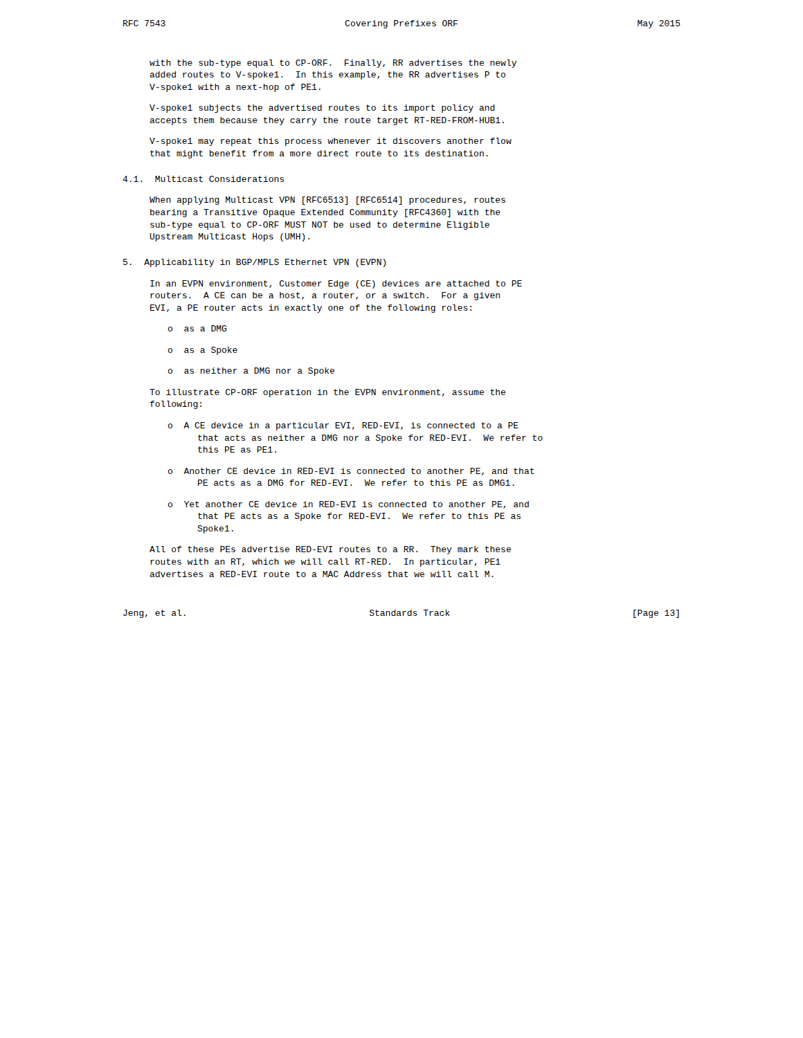RFC 7543 Covering Prefixes ORF May 2015
with the sub-type equal to CP-ORF. Finally, RR advertises the newly added routes to V-spoke1. In this example, the RR advertises P to V-spoke1 with a next-hop of PE1.
V-spoke1 subjects the advertised routes to its import policy and accepts them because they carry the route target RT-RED-FROM-HUB1.
V-spoke1 may repeat this process whenever it discovers another flow that might benefit from a more direct route to its destination.
4.1. Multicast Considerations
When applying Multicast VPN [RFC6513] [RFC6514] procedures, routes bearing a Transitive Opaque Extended Community [RFC4360] with the sub-type equal to CP-ORF MUST NOT be used to determine Eligible Upstream Multicast Hops (UMH).
5. Applicability in BGP/MPLS Ethernet VPN (EVPN)
In an EVPN environment, Customer Edge (CE) devices are attached to PE routers. A CE can be a host, a router, or a switch. For a given EVI, a PE router acts in exactly one of the following roles:
o as a DMG
o as a Spoke
o as neither a DMG nor a Spoke
To illustrate CP-ORF operation in the EVPN environment, assume the following:
o A CE device in a particular EVI, RED-EVI, is connected to a PE that acts as neither a DMG nor a Spoke for RED-EVI. We refer to this PE as PE1.
o Another CE device in RED-EVI is connected to another PE, and that PE acts as a DMG for RED-EVI. We refer to this PE as DMG1.
o Yet another CE device in RED-EVI is connected to another PE, and that PE acts as a Spoke for RED-EVI. We refer to this PE as Spoke1.
All of these PEs advertise RED-EVI routes to a RR. They mark these routes with an RT, which we will call RT-RED. In particular, PE1 advertises a RED-EVI route to a MAC Address that we will call M.
Jeng, et al. Standards Track [Page 13]